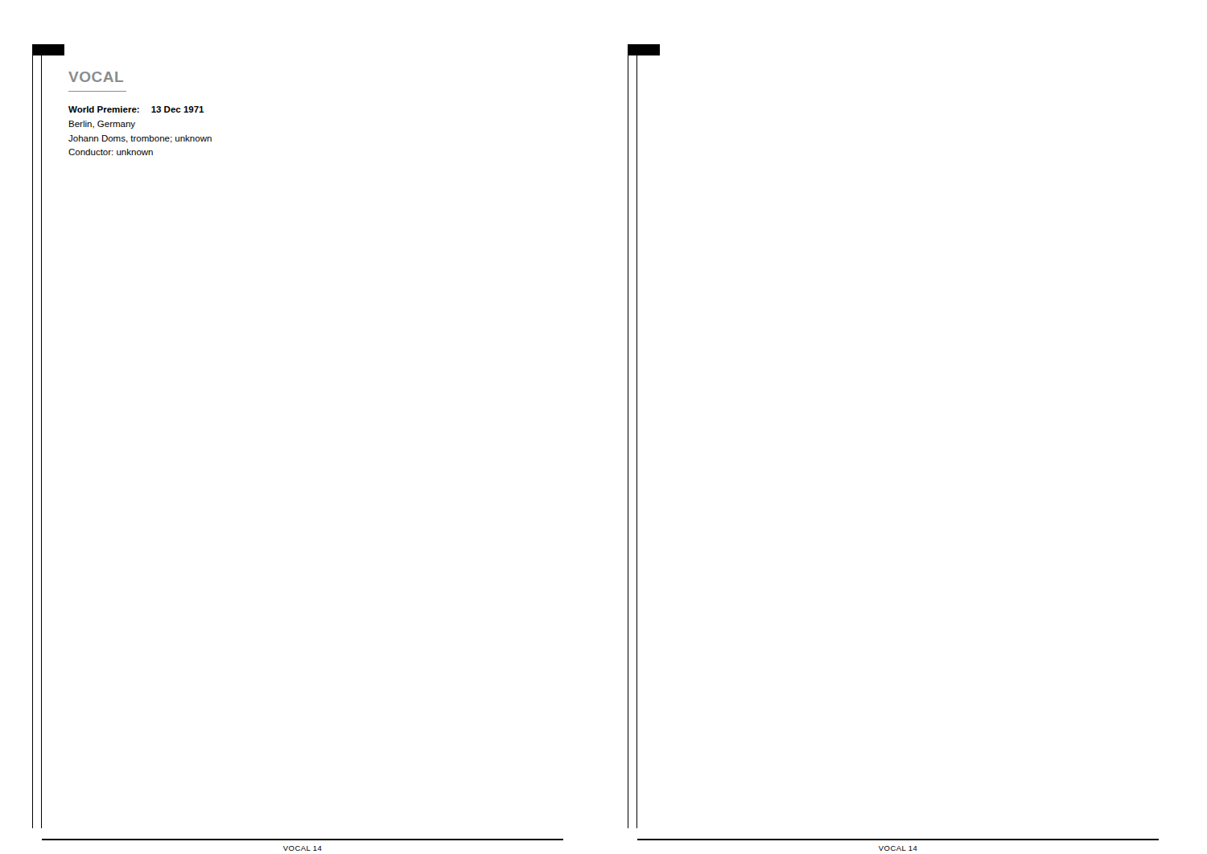VOCAL
World Premiere:13 Dec 1971
Berlin, Germany
Johann Doms, trombone; unknown
Conductor: unknown
VOCAL 14
VOCAL 14